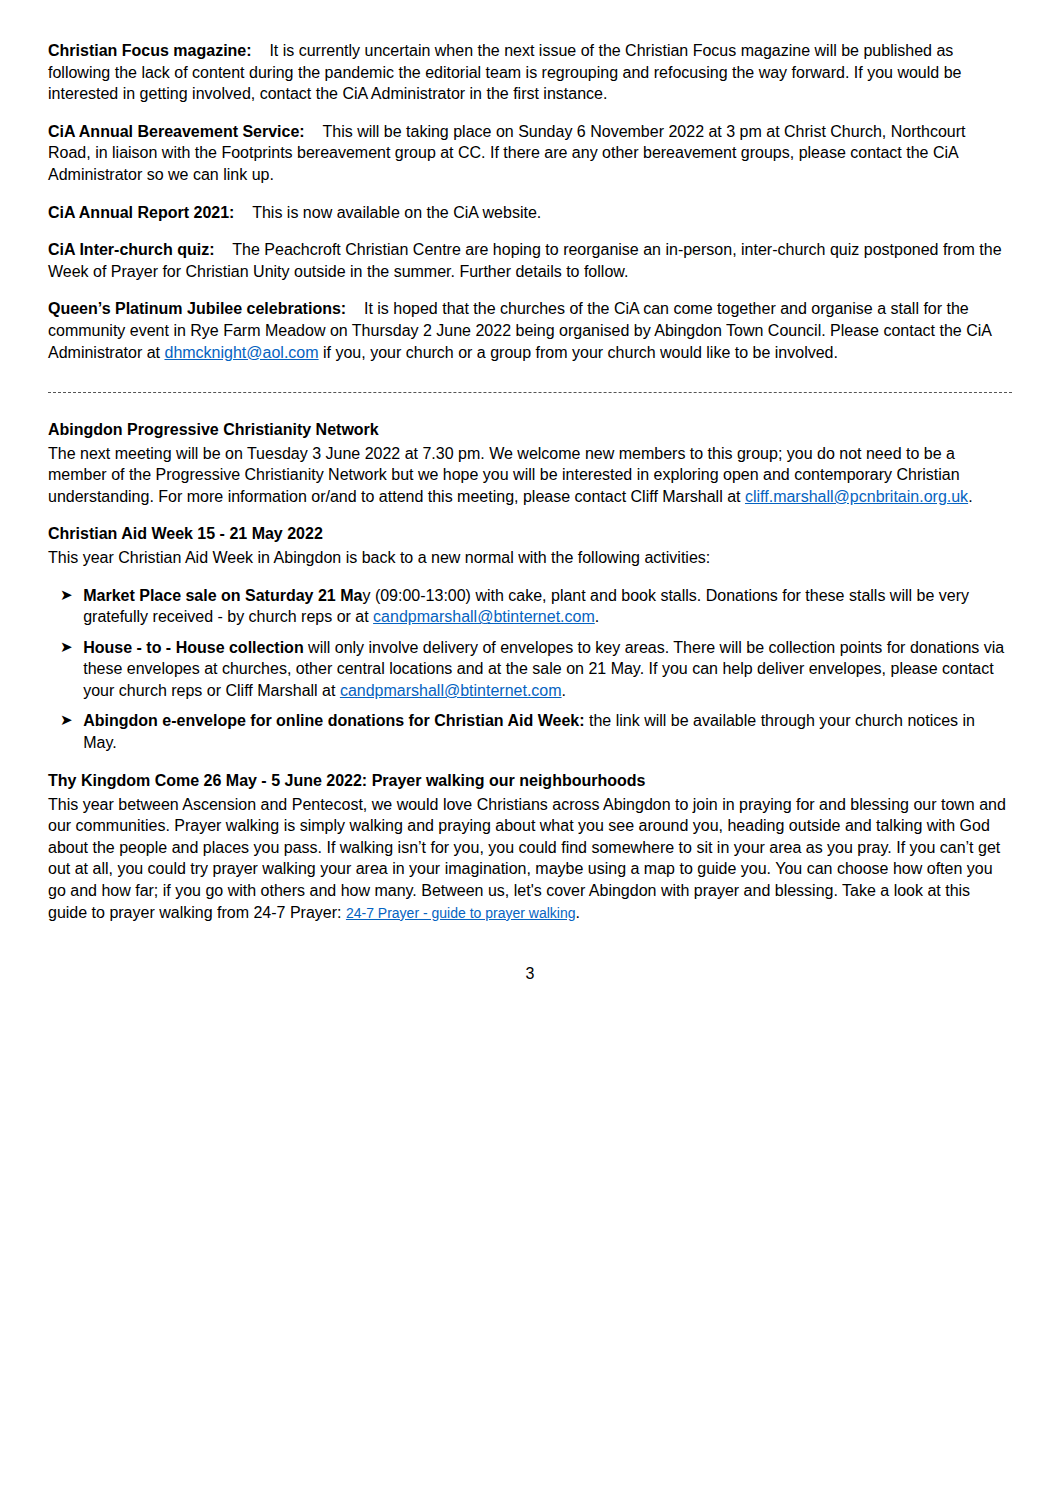Christian Focus magazine: It is currently uncertain when the next issue of the Christian Focus magazine will be published as following the lack of content during the pandemic the editorial team is regrouping and refocusing the way forward. If you would be interested in getting involved, contact the CiA Administrator in the first instance.
CiA Annual Bereavement Service: This will be taking place on Sunday 6 November 2022 at 3 pm at Christ Church, Northcourt Road, in liaison with the Footprints bereavement group at CC. If there are any other bereavement groups, please contact the CiA Administrator so we can link up.
CiA Annual Report 2021: This is now available on the CiA website.
CiA Inter-church quiz: The Peachcroft Christian Centre are hoping to reorganise an in-person, inter-church quiz postponed from the Week of Prayer for Christian Unity outside in the summer. Further details to follow.
Queen’s Platinum Jubilee celebrations: It is hoped that the churches of the CiA can come together and organise a stall for the community event in Rye Farm Meadow on Thursday 2 June 2022 being organised by Abingdon Town Council. Please contact the CiA Administrator at dhmcknight@aol.com if you, your church or a group from your church would like to be involved.
Abingdon Progressive Christianity Network
The next meeting will be on Tuesday 3 June 2022 at 7.30 pm. We welcome new members to this group; you do not need to be a member of the Progressive Christianity Network but we hope you will be interested in exploring open and contemporary Christian understanding. For more information or/and to attend this meeting, please contact Cliff Marshall at cliff.marshall@pcnbritain.org.uk.
Christian Aid Week 15 - 21 May 2022
This year Christian Aid Week in Abingdon is back to a new normal with the following activities:
Market Place sale on Saturday 21 May (09:00-13:00) with cake, plant and book stalls. Donations for these stalls will be very gratefully received - by church reps or at candpmarshall@btinternet.com.
House - to - House collection will only involve delivery of envelopes to key areas. There will be collection points for donations via these envelopes at churches, other central locations and at the sale on 21 May. If you can help deliver envelopes, please contact your church reps or Cliff Marshall at candpmarshall@btinternet.com.
Abingdon e-envelope for online donations for Christian Aid Week: the link will be available through your church notices in May.
Thy Kingdom Come 26 May - 5 June 2022: Prayer walking our neighbourhoods
This year between Ascension and Pentecost, we would love Christians across Abingdon to join in praying for and blessing our town and our communities. Prayer walking is simply walking and praying about what you see around you, heading outside and talking with God about the people and places you pass. If walking isn’t for you, you could find somewhere to sit in your area as you pray. If you can’t get out at all, you could try prayer walking your area in your imagination, maybe using a map to guide you. You can choose how often you go and how far; if you go with others and how many. Between us, let's cover Abingdon with prayer and blessing. Take a look at this guide to prayer walking from 24-7 Prayer: 24-7 Prayer - guide to prayer walking.
3